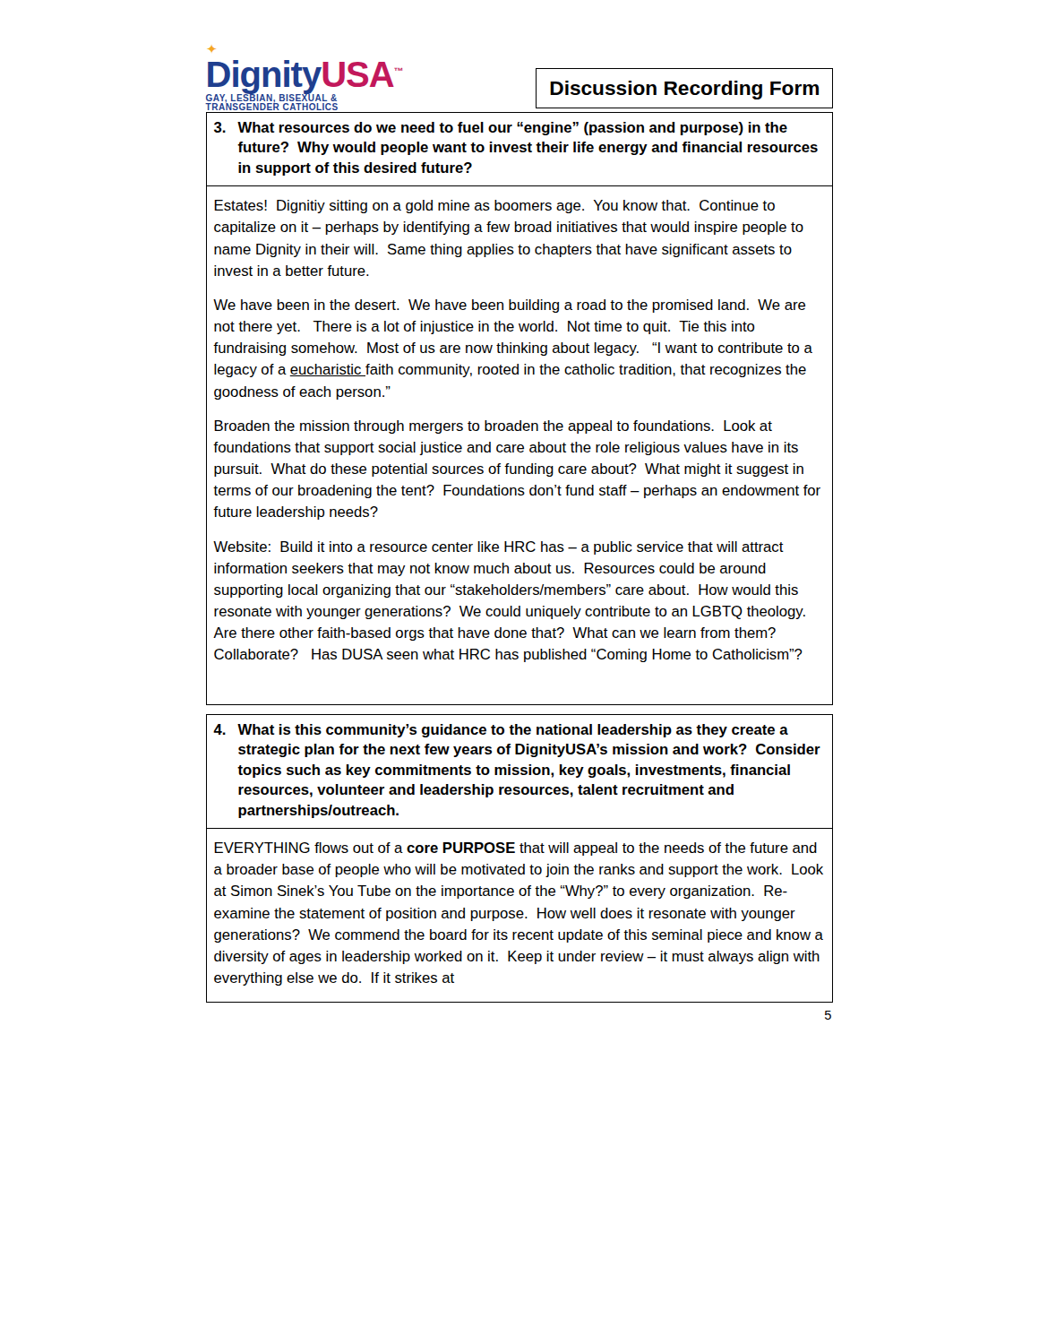✦
Dignity USA™
GAY, LESBIAN, BISEXUAL &
TRANSGENDER CATHOLICS
Discussion Recording Form
3. What resources do we need to fuel our “engine” (passion and purpose) in the future? Why would people want to invest their life energy and financial resources in support of this desired future?
Estates! Dignitiy sitting on a gold mine as boomers age. You know that. Continue to capitalize on it – perhaps by identifying a few broad initiatives that would inspire people to name Dignity in their will. Same thing applies to chapters that have significant assets to invest in a better future.
We have been in the desert. We have been building a road to the promised land. We are not there yet. There is a lot of injustice in the world. Not time to quit. Tie this into fundraising somehow. Most of us are now thinking about legacy. “I want to contribute to a legacy of a eucharistic faith community, rooted in the catholic tradition, that recognizes the goodness of each person.”
Broaden the mission through mergers to broaden the appeal to foundations. Look at foundations that support social justice and care about the role religious values have in its pursuit. What do these potential sources of funding care about? What might it suggest in terms of our broadening the tent? Foundations don’t fund staff – perhaps an endowment for future leadership needs?
Website: Build it into a resource center like HRC has – a public service that will attract information seekers that may not know much about us. Resources could be around supporting local organizing that our “stakeholders/members” care about. How would this resonate with younger generations? We could uniquely contribute to an LGBTQ theology. Are there other faith-based orgs that have done that? What can we learn from them? Collaborate? Has DUSA seen what HRC has published “Coming Home to Catholicism”?
4. What is this community’s guidance to the national leadership as they create a strategic plan for the next few years of DignityUSA’s mission and work? Consider topics such as key commitments to mission, key goals, investments, financial resources, volunteer and leadership resources, talent recruitment and partnerships/outreach.
EVERYTHING flows out of a core PURPOSE that will appeal to the needs of the future and a broader base of people who will be motivated to join the ranks and support the work. Look at Simon Sinek’s You Tube on the importance of the “Why?” to every organization. Re-examine the statement of position and purpose. How well does it resonate with younger generations? We commend the board for its recent update of this seminal piece and know a diversity of ages in leadership worked on it. Keep it under review – it must always align with everything else we do. If it strikes at
5